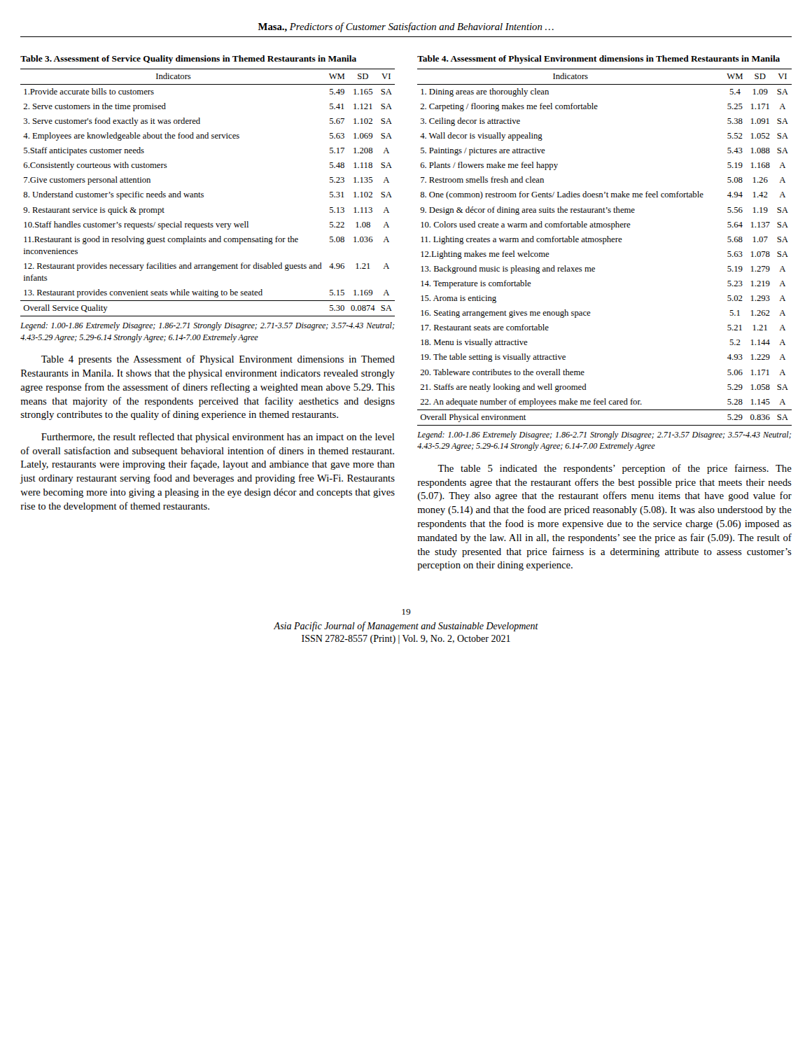Masa., Predictors of Customer Satisfaction and Behavioral Intention …
Table 3. Assessment of Service Quality dimensions in Themed Restaurants in Manila
| Indicators | WM | SD | VI |
| --- | --- | --- | --- |
| 1.Provide accurate bills to customers | 5.49 | 1.165 | SA |
| 2. Serve customers in the time promised | 5.41 | 1.121 | SA |
| 3. Serve customer's food exactly as it was ordered | 5.67 | 1.102 | SA |
| 4. Employees are knowledgeable about the food and services | 5.63 | 1.069 | SA |
| 5.Staff anticipates customer needs | 5.17 | 1.208 | A |
| 6.Consistently courteous with customers | 5.48 | 1.118 | SA |
| 7.Give customers personal attention | 5.23 | 1.135 | A |
| 8. Understand customer’s specific needs and wants | 5.31 | 1.102 | SA |
| 9. Restaurant service is quick & prompt | 5.13 | 1.113 | A |
| 10.Staff handles customer’s requests/ special requests very well | 5.22 | 1.08 | A |
| 11.Restaurant is good in resolving guest complaints and compensating for the inconveniences | 5.08 | 1.036 | A |
| 12. Restaurant provides necessary facilities and arrangement for disabled guests and infants | 4.96 | 1.21 | A |
| 13. Restaurant provides convenient seats while waiting to be seated | 5.15 | 1.169 | A |
| Overall Service Quality | 5.30 | 0.0874 | SA |
Legend: 1.00-1.86 Extremely Disagree; 1.86-2.71 Strongly Disagree; 2.71-3.57 Disagree; 3.57-4.43 Neutral; 4.43-5.29 Agree; 5.29-6.14 Strongly Agree; 6.14-7.00 Extremely Agree
Table 4 presents the Assessment of Physical Environment dimensions in Themed Restaurants in Manila. It shows that the physical environment indicators revealed strongly agree response from the assessment of diners reflecting a weighted mean above 5.29. This means that majority of the respondents perceived that facility aesthetics and designs strongly contributes to the quality of dining experience in themed restaurants.
Furthermore, the result reflected that physical environment has an impact on the level of overall satisfaction and subsequent behavioral intention of diners in themed restaurant. Lately, restaurants were improving their façade, layout and ambiance that gave more than just ordinary restaurant serving food and beverages and providing free Wi-Fi. Restaurants were becoming more into giving a pleasing in the eye design décor and concepts that gives rise to the development of themed restaurants.
Table 4. Assessment of Physical Environment dimensions in Themed Restaurants in Manila
| Indicators | WM | SD | VI |
| --- | --- | --- | --- |
| 1. Dining areas are thoroughly clean | 5.4 | 1.09 | SA |
| 2. Carpeting / flooring makes me feel comfortable | 5.25 | 1.171 | A |
| 3. Ceiling decor is attractive | 5.38 | 1.091 | SA |
| 4. Wall decor is visually appealing | 5.52 | 1.052 | SA |
| 5. Paintings / pictures are attractive | 5.43 | 1.088 | SA |
| 6. Plants / flowers make me feel happy | 5.19 | 1.168 | A |
| 7. Restroom smells fresh and clean | 5.08 | 1.26 | A |
| 8. One (common) restroom for Gents/ Ladies doesn’t make me feel comfortable | 4.94 | 1.42 | A |
| 9. Design & décor of dining area suits the restaurant’s theme | 5.56 | 1.19 | SA |
| 10. Colors used create a warm and comfortable atmosphere | 5.64 | 1.137 | SA |
| 11. Lighting creates a warm and comfortable atmosphere | 5.68 | 1.07 | SA |
| 12.Lighting makes me feel welcome | 5.63 | 1.078 | SA |
| 13. Background music is pleasing and relaxes me | 5.19 | 1.279 | A |
| 14. Temperature is comfortable | 5.23 | 1.219 | A |
| 15. Aroma is enticing | 5.02 | 1.293 | A |
| 16. Seating arrangement gives me enough space | 5.1 | 1.262 | A |
| 17. Restaurant seats are comfortable | 5.21 | 1.21 | A |
| 18. Menu is visually attractive | 5.2 | 1.144 | A |
| 19. The table setting is visually attractive | 4.93 | 1.229 | A |
| 20. Tableware contributes to the overall theme | 5.06 | 1.171 | A |
| 21. Staffs are neatly looking and well groomed | 5.29 | 1.058 | SA |
| 22. An adequate number of employees make me feel cared for. | 5.28 | 1.145 | A |
| Overall Physical environment | 5.29 | 0.836 | SA |
Legend: 1.00-1.86 Extremely Disagree; 1.86-2.71 Strongly Disagree; 2.71-3.57 Disagree; 3.57-4.43 Neutral; 4.43-5.29 Agree; 5.29-6.14 Strongly Agree; 6.14-7.00 Extremely Agree
The table 5 indicated the respondents’ perception of the price fairness. The respondents agree that the restaurant offers the best possible price that meets their needs (5.07). They also agree that the restaurant offers menu items that have good value for money (5.14) and that the food are priced reasonably (5.08). It was also understood by the respondents that the food is more expensive due to the service charge (5.06) imposed as mandated by the law. All in all, the respondents’ see the price as fair (5.09). The result of the study presented that price fairness is a determining attribute to assess customer’s perception on their dining experience.
19
Asia Pacific Journal of Management and Sustainable Development
ISSN 2782-8557 (Print) | Vol. 9, No. 2, October 2021